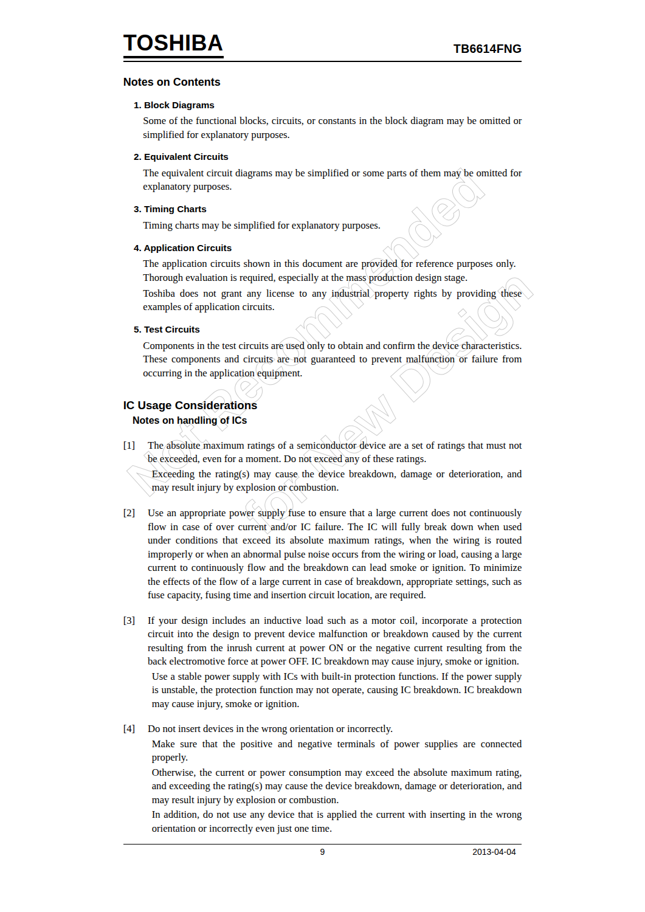TOSHIBA
TB6614FNG
Notes on Contents
1. Block Diagrams
Some of the functional blocks, circuits, or constants in the block diagram may be omitted or simplified for explanatory purposes.
2. Equivalent Circuits
The equivalent circuit diagrams may be simplified or some parts of them may be omitted for explanatory purposes.
3. Timing Charts
Timing charts may be simplified for explanatory purposes.
4. Application Circuits
The application circuits shown in this document are provided for reference purposes only. Thorough evaluation is required, especially at the mass production design stage.
Toshiba does not grant any license to any industrial property rights by providing these examples of application circuits.
5. Test Circuits
Components in the test circuits are used only to obtain and confirm the device characteristics. These components and circuits are not guaranteed to prevent malfunction or failure from occurring in the application equipment.
IC Usage Considerations
Notes on handling of ICs
[1]
The absolute maximum ratings of a semiconductor device are a set of ratings that must not be exceeded, even for a moment. Do not exceed any of these ratings.
Exceeding the rating(s) may cause the device breakdown, damage or deterioration, and may result injury by explosion or combustion.
[2]
Use an appropriate power supply fuse to ensure that a large current does not continuously flow in case of over current and/or IC failure. The IC will fully break down when used under conditions that exceed its absolute maximum ratings, when the wiring is routed improperly or when an abnormal pulse noise occurs from the wiring or load, causing a large current to continuously flow and the breakdown can lead smoke or ignition. To minimize the effects of the flow of a large current in case of breakdown, appropriate settings, such as fuse capacity, fusing time and insertion circuit location, are required.
[3]
If your design includes an inductive load such as a motor coil, incorporate a protection circuit into the design to prevent device malfunction or breakdown caused by the current resulting from the inrush current at power ON or the negative current resulting from the back electromotive force at power OFF. IC breakdown may cause injury, smoke or ignition.
Use a stable power supply with ICs with built-in protection functions. If the power supply is unstable, the protection function may not operate, causing IC breakdown. IC breakdown may cause injury, smoke or ignition.
[4]
Do not insert devices in the wrong orientation or incorrectly.
Make sure that the positive and negative terminals of power supplies are connected properly.
Otherwise, the current or power consumption may exceed the absolute maximum rating, and exceeding the rating(s) may cause the device breakdown, damage or deterioration, and may result injury by explosion or combustion.
In addition, do not use any device that is applied the current with inserting in the wrong orientation or incorrectly even just one time.
Not Recommended for New Design
9 2013-04-04